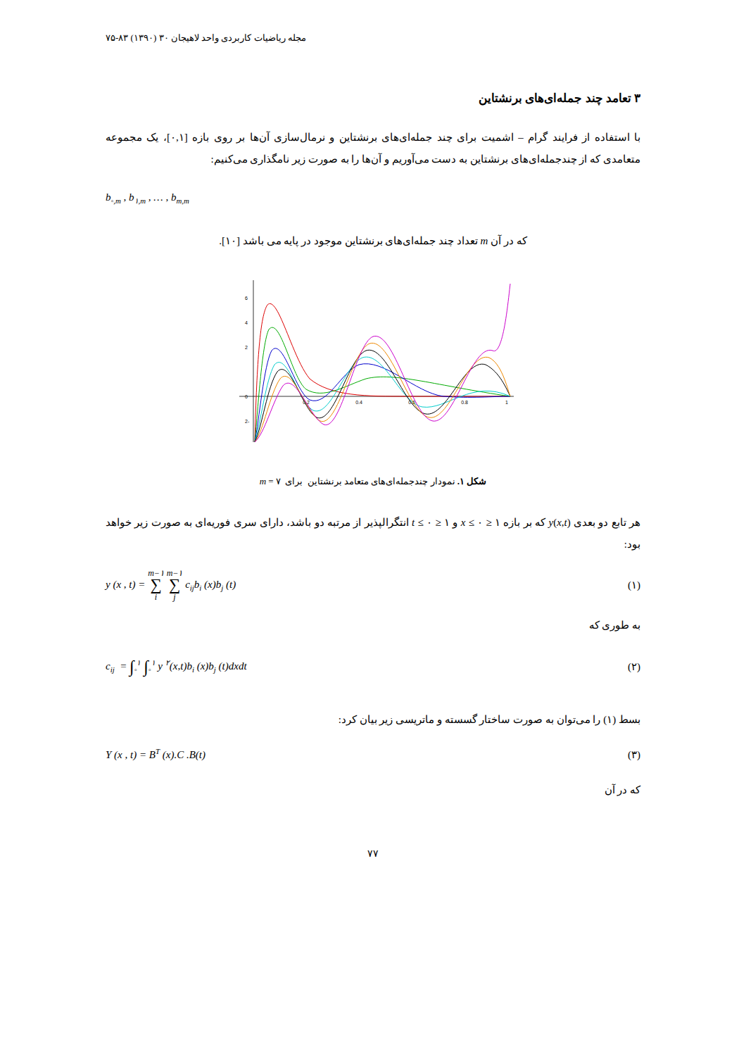مجله ریاضیات کاربردی واحد لاهیجان ۳۰ (۱۳۹۰) ۸۳-۷۵
۳ تعامد چند جمله‌ای‌های برنشتاین
با استفاده از فرایند گرام – اشمیت برای چند جمله‌ای‌های برنشتاین و نرمال‌سازی آن‌ها بر روی بازه [۰,۱]، یک مجموعه متعامدی که از چندجمله‌ای‌های برنشتاین به دست می‌آوریم و آن‌ها را به صورت زیر نامگذاری می‌کنیم:
b◦,m , b۱,m , … , bm,m
که در آن m تعداد چند جمله‌ای‌های برنشتاین موجود در پایه می باشد [۱۰].
6 4 2 0 -2 0.2 0.4 0.6 0.8 1
شکل ۱. نمودار چندجمله‌ای‌های متعامد برنشتاین برای m = ۷
هر تابع دو بعدی y(x,t) که بر بازه ۱ ≤ x ≤ ۰ و ۱ ≤ t ≤ ۰ انتگرالپذیر از مرتبه دو باشد، دارای سری فوریه‌ای به صورت زیر خواهد بود:
y (x , t) = m−۱ ∑ i m−۱ ∑ j cij bi (x)bj (t)
(۱)
به طوری که
cij = ∫◦۱ ∫◦۱ y ۲(x,t)bi (x)bj (t)dxdt
(۲)
بسط (۱) را می‌توان به صورت ساختار گسسته و ماتریسی زیر بیان کرد:
Y (x , t) = BT (x).C .B(t)
(۳)
که در آن
۷۷